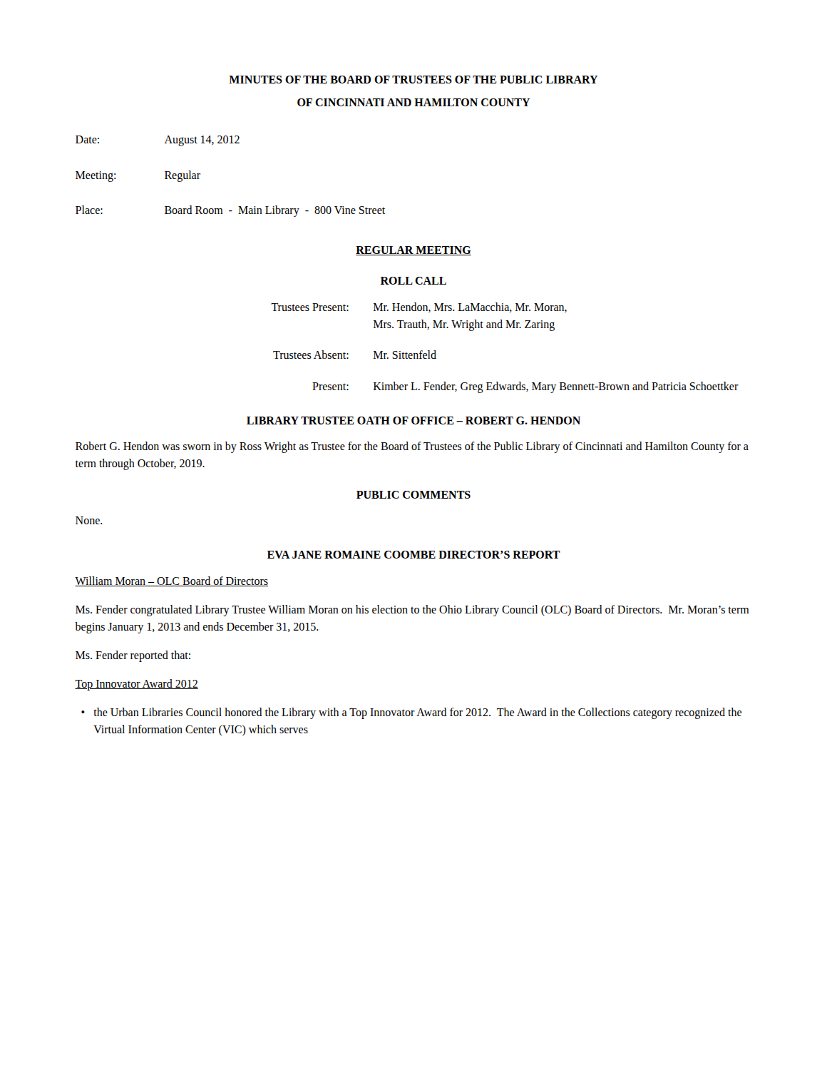MINUTES OF THE BOARD OF TRUSTEES OF THE PUBLIC LIBRARY
OF CINCINNATI AND HAMILTON COUNTY
Date:
August 14, 2012
Meeting:
Regular
Place:
Board Room - Main Library - 800 Vine Street
REGULAR MEETING
ROLL CALL
Trustees Present:
Mr. Hendon, Mrs. LaMacchia, Mr. Moran,
Mrs. Trauth, Mr. Wright and Mr. Zaring
Trustees Absent:
Mr. Sittenfeld
Present:
Kimber L. Fender, Greg Edwards, Mary Bennett-Brown and Patricia Schoettker
LIBRARY TRUSTEE OATH OF OFFICE – ROBERT G. HENDON
Robert G. Hendon was sworn in by Ross Wright as Trustee for the Board of Trustees of the Public Library of Cincinnati and Hamilton County for a term through October, 2019.
PUBLIC COMMENTS
None.
EVA JANE ROMAINE COOMBE DIRECTOR’S REPORT
William Moran – OLC Board of Directors
Ms. Fender congratulated Library Trustee William Moran on his election to the Ohio Library Council (OLC) Board of Directors. Mr. Moran’s term begins January 1, 2013 and ends December 31, 2015.
Ms. Fender reported that:
Top Innovator Award 2012
the Urban Libraries Council honored the Library with a Top Innovator Award for 2012. The Award in the Collections category recognized the Virtual Information Center (VIC) which serves